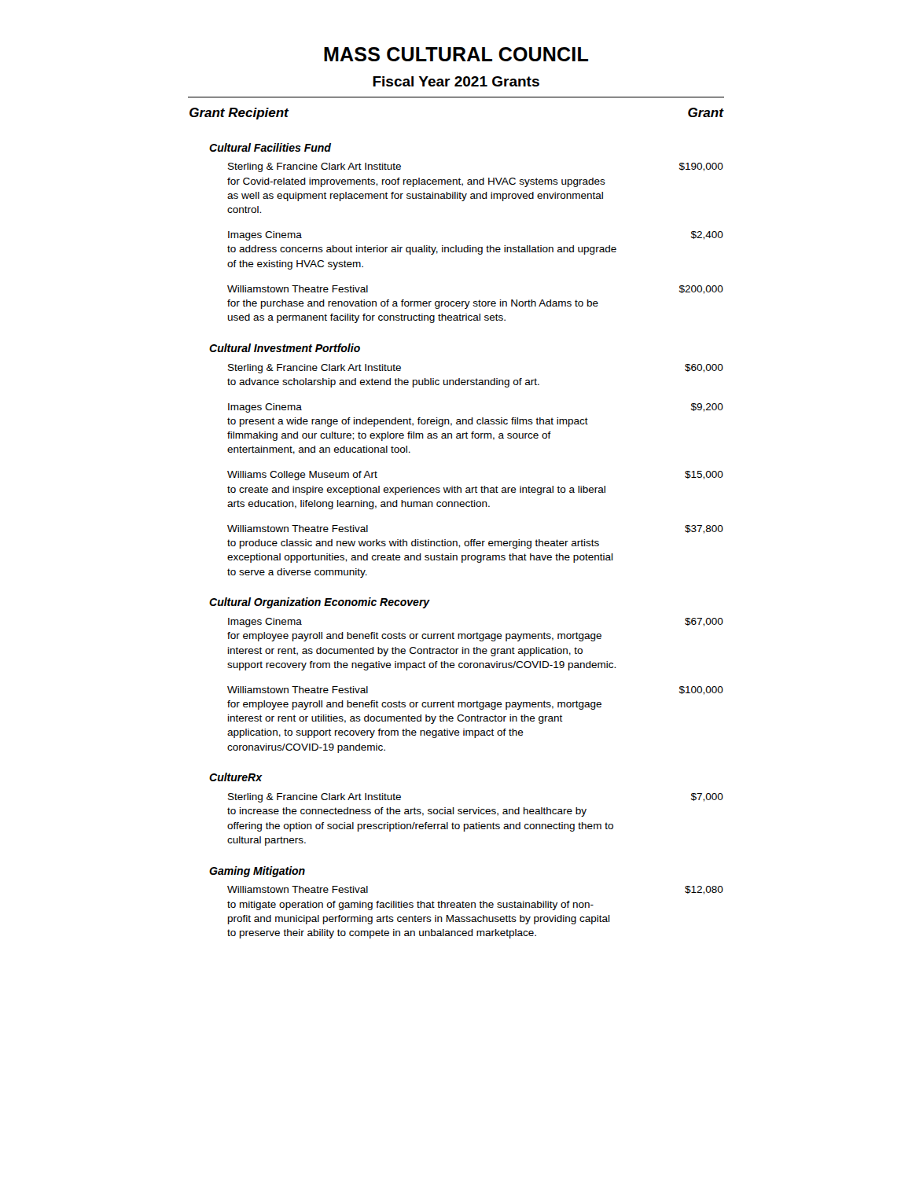MASS CULTURAL COUNCIL
Fiscal Year 2021 Grants
| Grant Recipient | Grant |
| Cultural Facilities Fund |
| Sterling & Francine Clark Art Institute for Covid-related improvements, roof replacement, and HVAC systems upgrades as well as equipment replacement for sustainability and improved environmental control. | $190,000 |
| Images Cinema to address concerns about interior air quality, including the installation and upgrade of the existing HVAC system. | $2,400 |
| Williamstown Theatre Festival for the purchase and renovation of a former grocery store in North Adams to be used as a permanent facility for constructing theatrical sets. | $200,000 |
| Cultural Investment Portfolio |
| Sterling & Francine Clark Art Institute to advance scholarship and extend the public understanding of art. | $60,000 |
| Images Cinema to present a wide range of independent, foreign, and classic films that impact filmmaking and our culture; to explore film as an art form, a source of entertainment, and an educational tool. | $9,200 |
| Williams College Museum of Art to create and inspire exceptional experiences with art that are integral to a liberal arts education, lifelong learning, and human connection. | $15,000 |
| Williamstown Theatre Festival to produce classic and new works with distinction, offer emerging theater artists exceptional opportunities, and create and sustain programs that have the potential to serve a diverse community. | $37,800 |
| Cultural Organization Economic Recovery |
| Images Cinema for employee payroll and benefit costs or current mortgage payments, mortgage interest or rent, as documented by the Contractor in the grant application, to support recovery from the negative impact of the coronavirus/COVID-19 pandemic. | $67,000 |
| Williamstown Theatre Festival for employee payroll and benefit costs or current mortgage payments, mortgage interest or rent or utilities, as documented by the Contractor in the grant application, to support recovery from the negative impact of the coronavirus/COVID-19 pandemic. | $100,000 |
| CultureRx |
| Sterling & Francine Clark Art Institute to increase the connectedness of the arts, social services, and healthcare by offering the option of social prescription/referral to patients and connecting them to cultural partners. | $7,000 |
| Gaming Mitigation |
| Williamstown Theatre Festival to mitigate operation of gaming facilities that threaten the sustainability of non-profit and municipal performing arts centers in Massachusetts by providing capital to preserve their ability to compete in an unbalanced marketplace. | $12,080 |